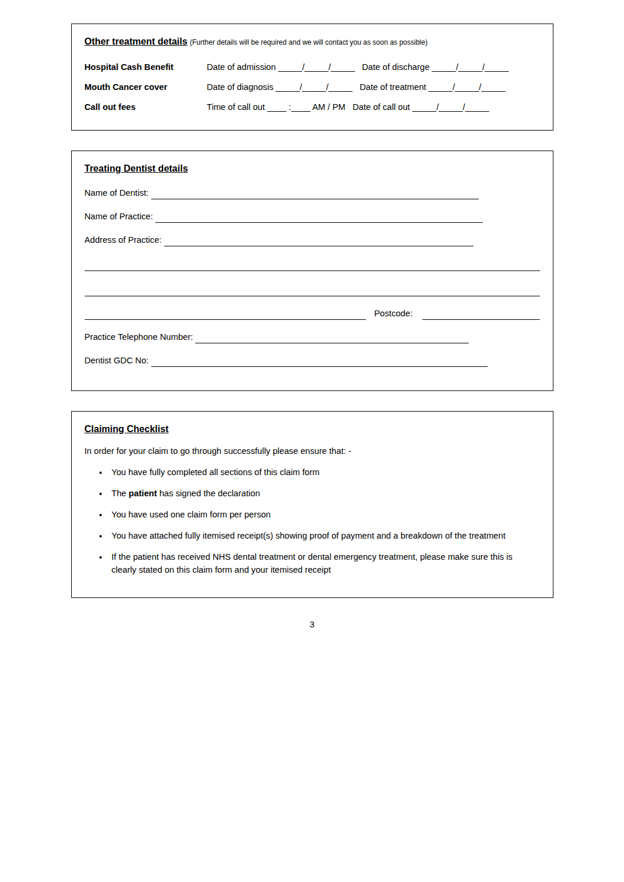Other treatment details
(Further details will be required and we will contact you as soon as possible)
| Hospital Cash Benefit | Date of admission _____/_____/_____ Date of discharge _____/_____/_____ |
| Mouth Cancer cover | Date of diagnosis _____/_____/_____ Date of treatment _____/_____/_____ |
| Call out fees | Time of call out ____ :____ AM / PM Date of call out _____/_____/_____ |
Treating Dentist details
Name of Dentist:
Name of Practice:
Address of Practice:
Postcode:
Practice Telephone Number:
Dentist GDC No:
Claiming Checklist
In order for your claim to go through successfully please ensure that: -
You have fully completed all sections of this claim form
The patient has signed the declaration
You have used one claim form per person
You have attached fully itemised receipt(s) showing proof of payment and a breakdown of the treatment
If the patient has received NHS dental treatment or dental emergency treatment, please make sure this is clearly stated on this claim form and your itemised receipt
3